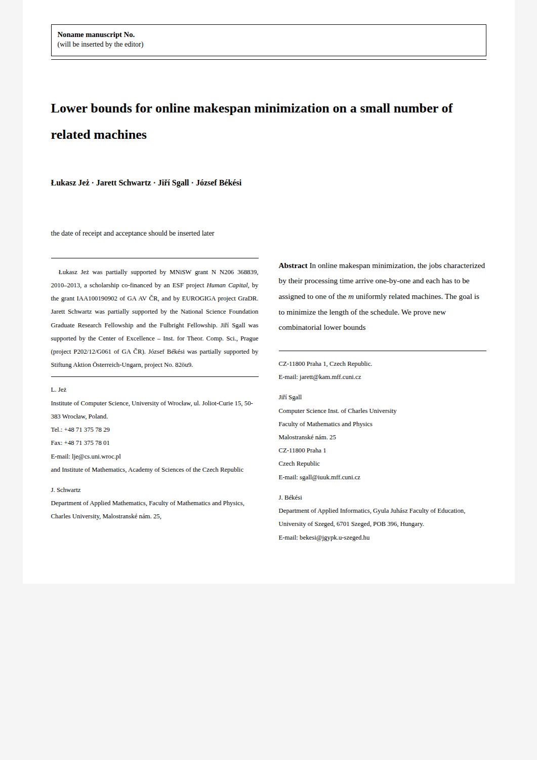Noname manuscript No.
(will be inserted by the editor)
Lower bounds for online makespan minimization on a small number of related machines
Łukasz Jeż·Jarett Schwartz·Jiří Sgall·József Békési
the date of receipt and acceptance should be inserted later
Łukasz Jeż was partially supported by MNiSW grant N N206 368839, 2010–2013, a scholarship co-financed by an ESF project Human Capital, by the grant IAA100190902 of GA AV ČR, and by EUROGIGA project GraDR. Jarett Schwartz was partially supported by the National Science Foundation Graduate Research Fellowship and the Fulbright Fellowship. Jiří Sgall was supported by the Center of Excellence – Inst. for Theor. Comp. Sci., Prague (project P202/12/G061 of GA ČR). József Békési was partially supported by Stiftung Aktion Österreich-Ungarn, project No. 82öu9.
L. Jeż Institute of Computer Science, University of Wrocław, ul. Joliot-Curie 15, 50-383 Wrocław, Poland.
Tel.: +48 71 375 78 29
Fax: +48 71 375 78 01
E-mail: lje@cs.uni.wroc.pl
and Institute of Mathematics, Academy of Sciences of the Czech Republic
J. Schwartz Department of Applied Mathematics, Faculty of Mathematics and Physics, Charles University, Malostranské nám. 25,
Abstract In online makespan minimization, the jobs characterized by their processing time arrive one-by-one and each has to be assigned to one of the m uniformly related machines. The goal is to minimize the length of the schedule. We prove new combinatorial lower bounds
CZ-11800 Praha 1, Czech Republic.
E-mail: jarett@kam.mff.cuni.cz
Jiří Sgall
Computer Science Inst. of Charles University
Faculty of Mathematics and Physics
Malostranské nám. 25
CZ-11800 Praha 1
Czech Republic
E-mail: sgall@iuuk.mff.cuni.cz
J. Békési
Department of Applied Informatics, Gyula Juhász Faculty of Education, University of Szeged, 6701 Szeged, POB 396, Hungary.
E-mail: bekesi@jgypk.u-szeged.hu